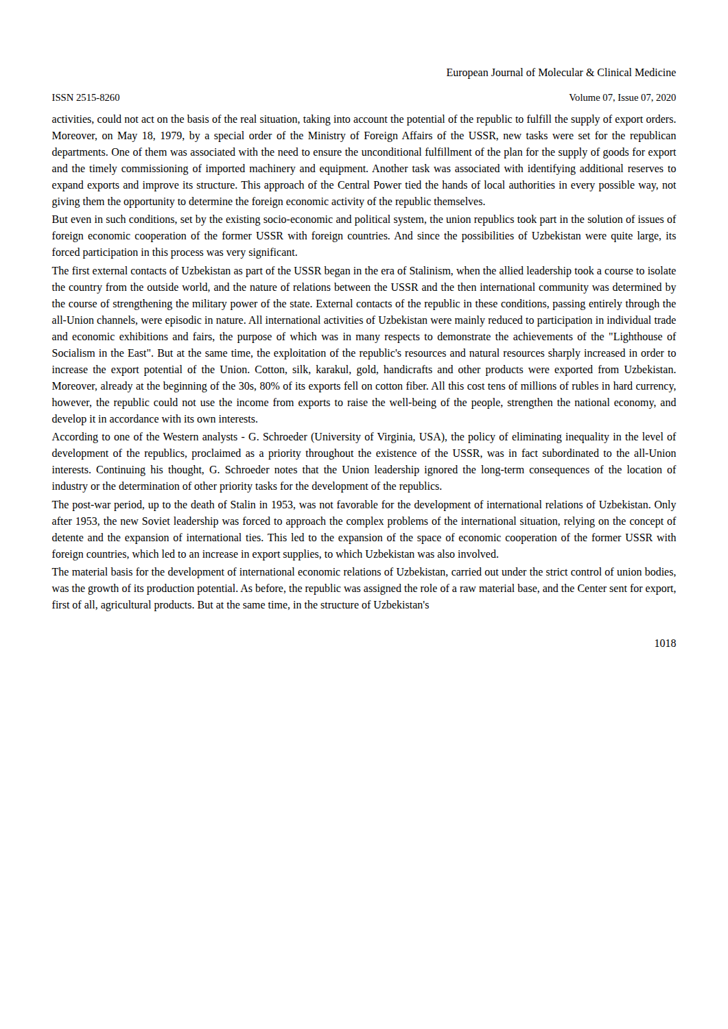European Journal of Molecular & Clinical Medicine
ISSN 2515-8260 Volume 07, Issue 07, 2020
activities, could not act on the basis of the real situation, taking into account the potential of the republic to fulfill the supply of export orders. Moreover, on May 18, 1979, by a special order of the Ministry of Foreign Affairs of the USSR, new tasks were set for the republican departments. One of them was associated with the need to ensure the unconditional fulfillment of the plan for the supply of goods for export and the timely commissioning of imported machinery and equipment. Another task was associated with identifying additional reserves to expand exports and improve its structure. This approach of the Central Power tied the hands of local authorities in every possible way, not giving them the opportunity to determine the foreign economic activity of the republic themselves.
But even in such conditions, set by the existing socio-economic and political system, the union republics took part in the solution of issues of foreign economic cooperation of the former USSR with foreign countries. And since the possibilities of Uzbekistan were quite large, its forced participation in this process was very significant.
The first external contacts of Uzbekistan as part of the USSR began in the era of Stalinism, when the allied leadership took a course to isolate the country from the outside world, and the nature of relations between the USSR and the then international community was determined by the course of strengthening the military power of the state. External contacts of the republic in these conditions, passing entirely through the all-Union channels, were episodic in nature. All international activities of Uzbekistan were mainly reduced to participation in individual trade and economic exhibitions and fairs, the purpose of which was in many respects to demonstrate the achievements of the "Lighthouse of Socialism in the East". But at the same time, the exploitation of the republic's resources and natural resources sharply increased in order to increase the export potential of the Union. Cotton, silk, karakul, gold, handicrafts and other products were exported from Uzbekistan. Moreover, already at the beginning of the 30s, 80% of its exports fell on cotton fiber. All this cost tens of millions of rubles in hard currency, however, the republic could not use the income from exports to raise the well-being of the people, strengthen the national economy, and develop it in accordance with its own interests.
According to one of the Western analysts - G. Schroeder (University of Virginia, USA), the policy of eliminating inequality in the level of development of the republics, proclaimed as a priority throughout the existence of the USSR, was in fact subordinated to the all-Union interests. Continuing his thought, G. Schroeder notes that the Union leadership ignored the long-term consequences of the location of industry or the determination of other priority tasks for the development of the republics.
The post-war period, up to the death of Stalin in 1953, was not favorable for the development of international relations of Uzbekistan. Only after 1953, the new Soviet leadership was forced to approach the complex problems of the international situation, relying on the concept of detente and the expansion of international ties. This led to the expansion of the space of economic cooperation of the former USSR with foreign countries, which led to an increase in export supplies, to which Uzbekistan was also involved.
The material basis for the development of international economic relations of Uzbekistan, carried out under the strict control of union bodies, was the growth of its production potential. As before, the republic was assigned the role of a raw material base, and the Center sent for export, first of all, agricultural products. But at the same time, in the structure of Uzbekistan's
1018